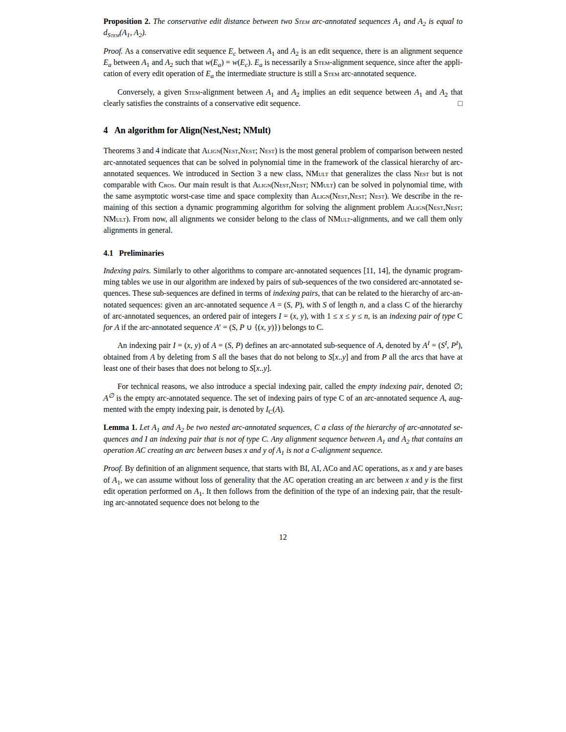Proposition 2. The conservative edit distance between two Stem arc-annotated sequences A1 and A2 is equal to dStem(A1, A2).
Proof. As a conservative edit sequence Ec between A1 and A2 is an edit sequence, there is an alignment sequence Ea between A1 and A2 such that w(Ea) = w(Ec). Ea is necessarily a Stem-alignment sequence, since after the application of every edit operation of Ea the intermediate structure is still a Stem arc-annotated sequence.
Conversely, a given Stem-alignment between A1 and A2 implies an edit sequence between A1 and A2 that clearly satisfies the constraints of a conservative edit sequence. □
4 An algorithm for Align(Nest,Nest; NMult)
Theorems 3 and 4 indicate that Align(Nest,Nest; Nest) is the most general problem of comparison between nested arc-annotated sequences that can be solved in polynomial time in the framework of the classical hierarchy of arc-annotated sequences. We introduced in Section 3 a new class, NMult that generalizes the class Nest but is not comparable with Cros. Our main result is that Align(Nest,Nest; NMult) can be solved in polynomial time, with the same asymptotic worst-case time and space complexity than Align(Nest,Nest; Nest). We describe in the remaining of this section a dynamic programming algorithm for solving the alignment problem Align(Nest,Nest; NMult). From now, all alignments we consider belong to the class of NMult-alignments, and we call them only alignments in general.
4.1 Preliminaries
Indexing pairs. Similarly to other algorithms to compare arc-annotated sequences [11, 14], the dynamic programming tables we use in our algorithm are indexed by pairs of sub-sequences of the two considered arc-annotated sequences. These sub-sequences are defined in terms of indexing pairs, that can be related to the hierarchy of arc-annotated sequences: given an arc-annotated sequence A = (S, P), with S of length n, and a class C of the hierarchy of arc-annotated sequences, an ordered pair of integers I = (x, y), with 1 ≤ x ≤ y ≤ n, is an indexing pair of type C for A if the arc-annotated sequence A′ = (S, P ∪ {(x, y)}) belongs to C.
An indexing pair I = (x, y) of A = (S, P) defines an arc-annotated sub-sequence of A, denoted by AI = (SI, PI), obtained from A by deleting from S all the bases that do not belong to S[x..y] and from P all the arcs that have at least one of their bases that does not belong to S[x..y].
For technical reasons, we also introduce a special indexing pair, called the empty indexing pair, denoted ∅; A∅ is the empty arc-annotated sequence. The set of indexing pairs of type C of an arc-annotated sequence A, augmented with the empty indexing pair, is denoted by IC(A).
Lemma 1. Let A1 and A2 be two nested arc-annotated sequences, C a class of the hierarchy of arc-annotated sequences and I an indexing pair that is not of type C. Any alignment sequence between A1 and A2 that contains an operation AC creating an arc between bases x and y of A1 is not a C-alignment sequence.
Proof. By definition of an alignment sequence, that starts with BI, AI, ACo and AC operations, as x and y are bases of A1, we can assume without loss of generality that the AC operation creating an arc between x and y is the first edit operation performed on A1. It then follows from the definition of the type of an indexing pair, that the resulting arc-annotated sequence does not belong to the
12